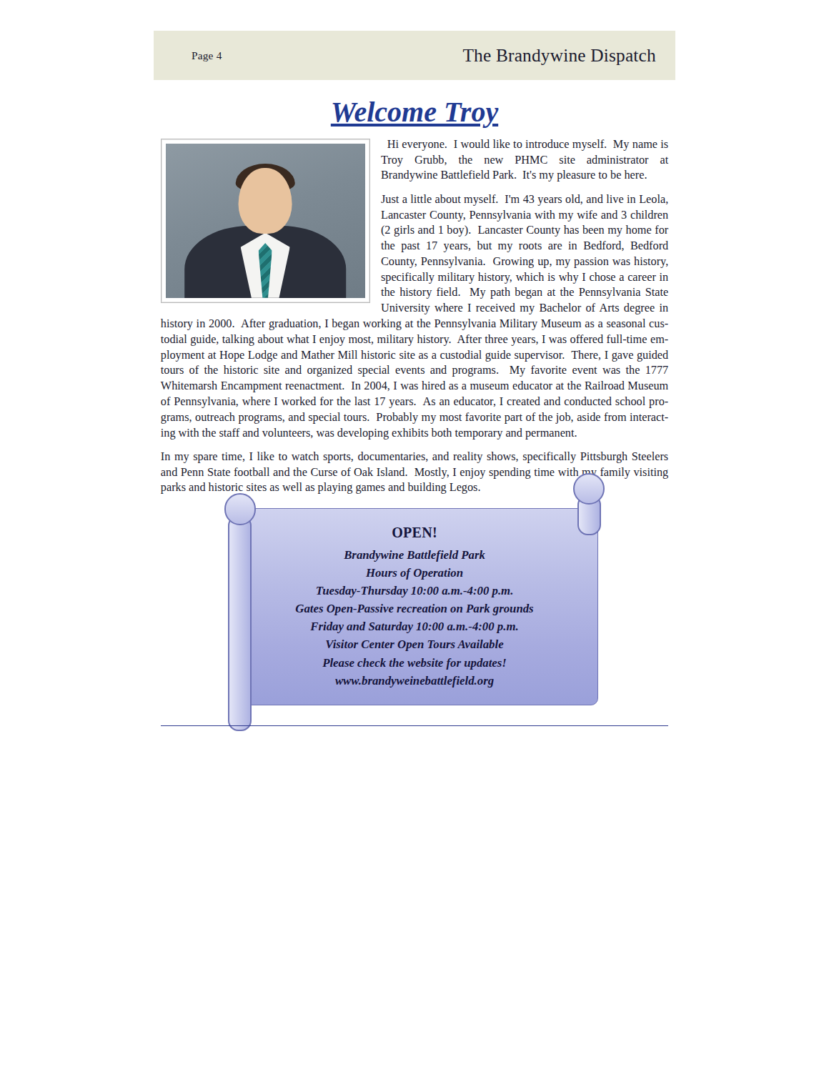Page 4
The Brandywine Dispatch
Welcome Troy
Hi everyone. I would like to introduce myself. My name is Troy Grubb, the new PHMC site administrator at Brandywine Battlefield Park. It's my pleasure to be here.
Just a little about myself. I'm 43 years old, and live in Leola, Lancaster County, Pennsylvania with my wife and 3 children (2 girls and 1 boy). Lancaster County has been my home for the past 17 years, but my roots are in Bedford, Bedford County, Pennsylvania. Growing up, my passion was history, specifically military history, which is why I chose a career in the history field. My path began at the Pennsylvania State University where I received my Bachelor of Arts degree in history in 2000. After graduation, I began working at the Pennsylvania Military Museum as a seasonal custodial guide, talking about what I enjoy most, military history. After three years, I was offered full-time employment at Hope Lodge and Mather Mill historic site as a custodial guide supervisor. There, I gave guided tours of the historic site and organized special events and programs. My favorite event was the 1777 Whitemarsh Encampment reenactment. In 2004, I was hired as a museum educator at the Railroad Museum of Pennsylvania, where I worked for the last 17 years. As an educator, I created and conducted school programs, outreach programs, and special tours. Probably my most favorite part of the job, aside from interacting with the staff and volunteers, was developing exhibits both temporary and permanent.
In my spare time, I like to watch sports, documentaries, and reality shows, specifically Pittsburgh Steelers and Penn State football and the Curse of Oak Island. Mostly, I enjoy spending time with my family visiting parks and historic sites as well as playing games and building Legos.
OPEN!
Brandywine Battlefield Park
Hours of Operation
Tuesday-Thursday 10:00 a.m.-4:00 p.m.
Gates Open-Passive recreation on Park grounds
Friday and Saturday 10:00 a.m.-4:00 p.m.
Visitor Center Open Tours Available
Please check the website for updates!
www.brandyweinebattlefield.org